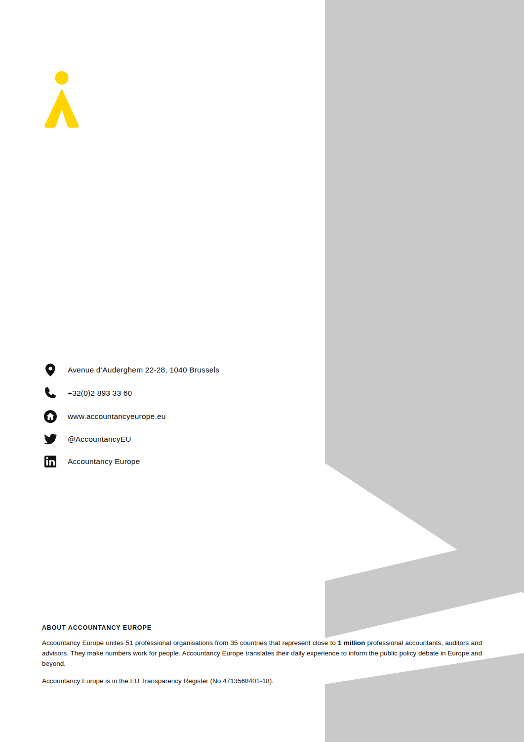Avenue d‘Auderghem 22-28, 1040 Brussels
+32(0)2 893 33 60
www.accountancyeurope.eu
@AccountancyEU
Accountancy Europe
ABOUT ACCOUNTANCY EUROPE
Accountancy Europe unites 51 professional organisations from 35 countries that represent close to 1 million professional accountants, auditors and advisors. They make numbers work for people. Accountancy Europe translates their daily experience to inform the public policy debate in Europe and beyond.
Accountancy Europe is in the EU Transparency Register (No 4713568401-18).